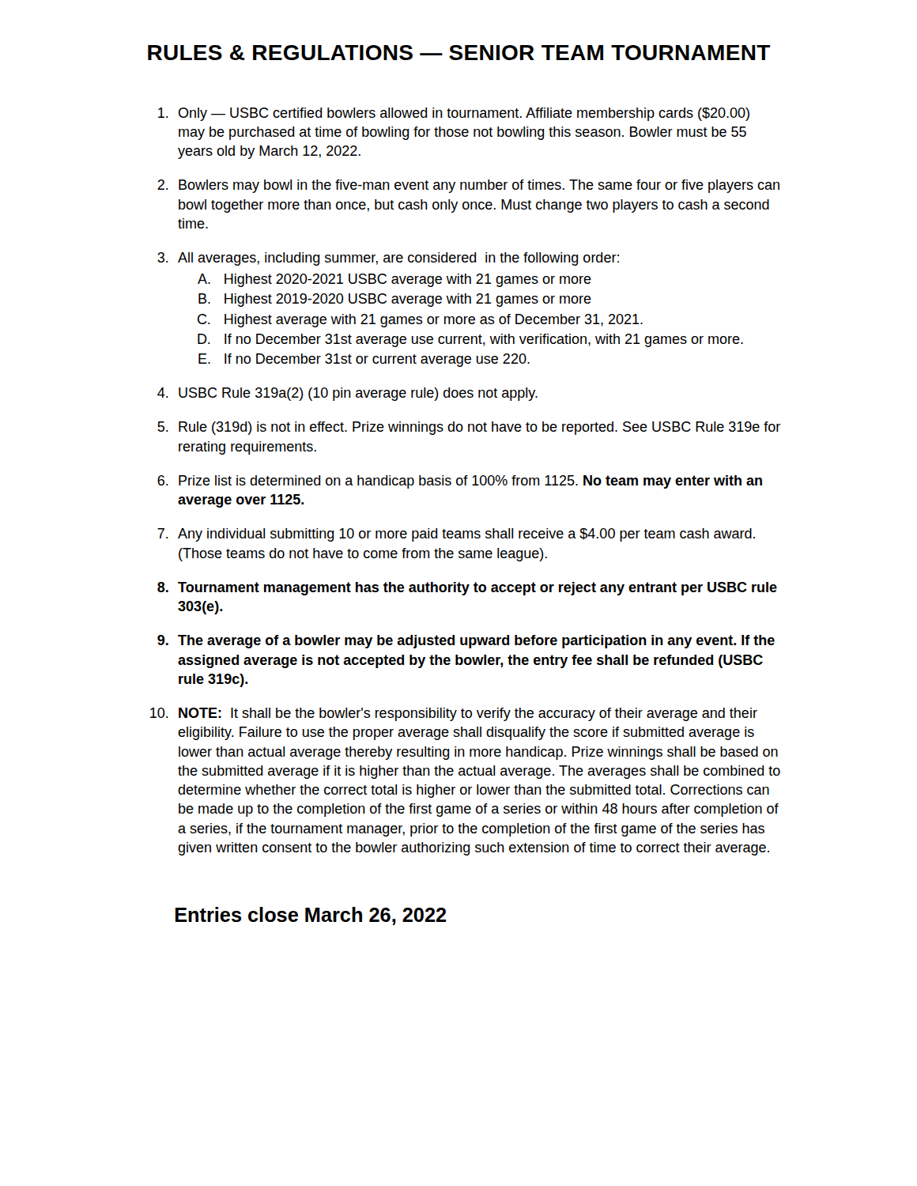RULES & REGULATIONS — SENIOR TEAM TOURNAMENT
Only — USBC certified bowlers allowed in tournament. Affiliate membership cards ($20.00) may be purchased at time of bowling for those not bowling this season. Bowler must be 55 years old by March 12, 2022.
Bowlers may bowl in the five-man event any number of times. The same four or five players can bowl together more than once, but cash only once. Must change two players to cash a second time.
All averages, including summer, are considered in the following order:
Highest 2020-2021 USBC average with 21 games or more
Highest 2019-2020 USBC average with 21 games or more
Highest average with 21 games or more as of December 31, 2021.
If no December 31st average use current, with verification, with 21 games or more.
If no December 31st or current average use 220.
USBC Rule 319a(2) (10 pin average rule) does not apply.
Rule (319d) is not in effect. Prize winnings do not have to be reported. See USBC Rule 319e for rerating requirements.
Prize list is determined on a handicap basis of 100% from 1125. No team may enter with an average over 1125.
Any individual submitting 10 or more paid teams shall receive a $4.00 per team cash award. (Those teams do not have to come from the same league).
Tournament management has the authority to accept or reject any entrant per USBC rule 303(e).
The average of a bowler may be adjusted upward before participation in any event. If the assigned average is not accepted by the bowler, the entry fee shall be refunded (USBC rule 319c).
NOTE: It shall be the bowler's responsibility to verify the accuracy of their average and their eligibility. Failure to use the proper average shall disqualify the score if submitted average is lower than actual average thereby resulting in more handicap. Prize winnings shall be based on the submitted average if it is higher than the actual average. The averages shall be combined to determine whether the correct total is higher or lower than the submitted total. Corrections can be made up to the completion of the first game of a series or within 48 hours after completion of a series, if the tournament manager, prior to the completion of the first game of the series has given written consent to the bowler authorizing such extension of time to correct their average.
Entries close March 26, 2022